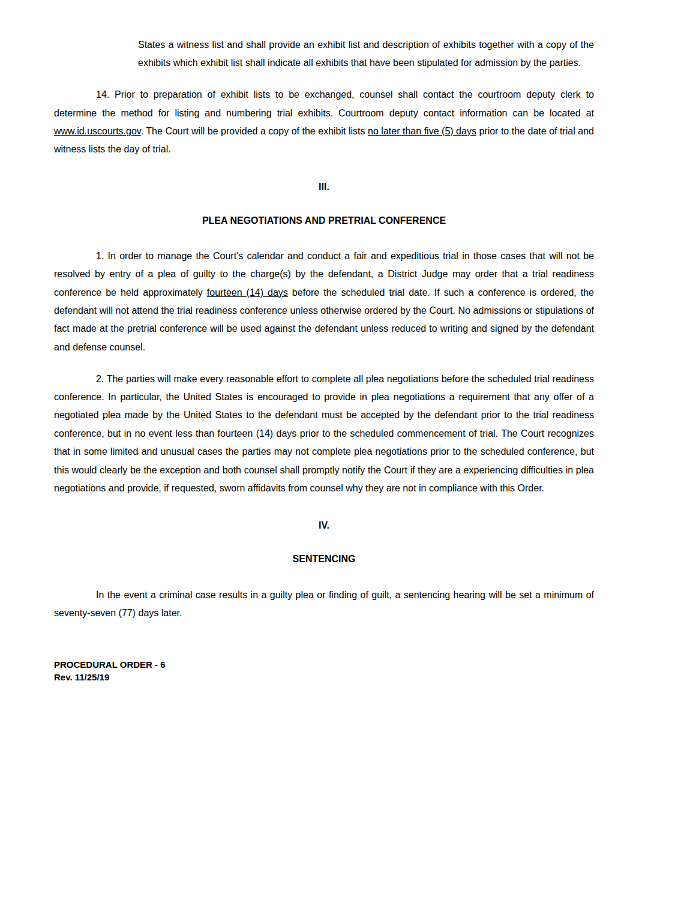States a witness list and shall provide an exhibit list and description of exhibits together with a copy of the exhibits which exhibit list shall indicate all exhibits that have been stipulated for admission by the parties.
14. Prior to preparation of exhibit lists to be exchanged, counsel shall contact the courtroom deputy clerk to determine the method for listing and numbering trial exhibits. Courtroom deputy contact information can be located at www.id.uscourts.gov. The Court will be provided a copy of the exhibit lists no later than five (5) days prior to the date of trial and witness lists the day of trial.
III.
PLEA NEGOTIATIONS AND PRETRIAL CONFERENCE
1. In order to manage the Court's calendar and conduct a fair and expeditious trial in those cases that will not be resolved by entry of a plea of guilty to the charge(s) by the defendant, a District Judge may order that a trial readiness conference be held approximately fourteen (14) days before the scheduled trial date. If such a conference is ordered, the defendant will not attend the trial readiness conference unless otherwise ordered by the Court. No admissions or stipulations of fact made at the pretrial conference will be used against the defendant unless reduced to writing and signed by the defendant and defense counsel.
2. The parties will make every reasonable effort to complete all plea negotiations before the scheduled trial readiness conference. In particular, the United States is encouraged to provide in plea negotiations a requirement that any offer of a negotiated plea made by the United States to the defendant must be accepted by the defendant prior to the trial readiness conference, but in no event less than fourteen (14) days prior to the scheduled commencement of trial. The Court recognizes that in some limited and unusual cases the parties may not complete plea negotiations prior to the scheduled conference, but this would clearly be the exception and both counsel shall promptly notify the Court if they are a experiencing difficulties in plea negotiations and provide, if requested, sworn affidavits from counsel why they are not in compliance with this Order.
IV.
SENTENCING
In the event a criminal case results in a guilty plea or finding of guilt, a sentencing hearing will be set a minimum of seventy-seven (77) days later.
PROCEDURAL ORDER - 6
Rev. 11/25/19